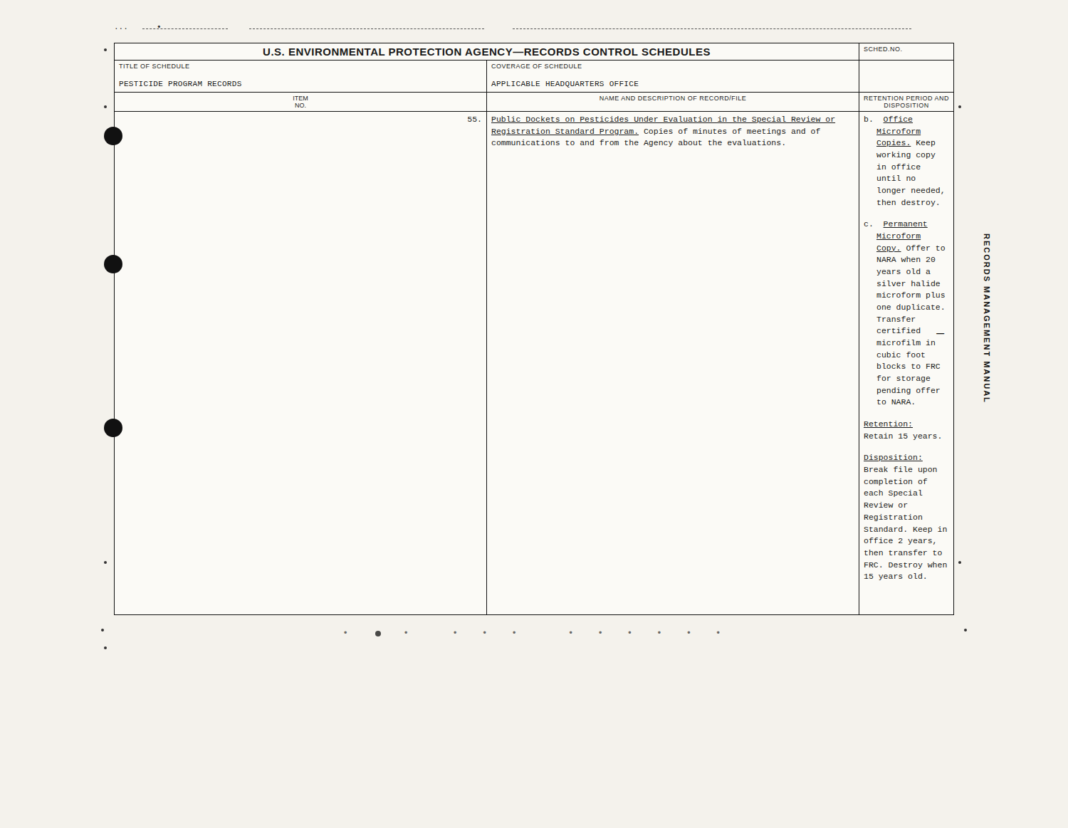... •
RECORDS MANAGEMENT MANUAL
—
| U.S. ENVIRONMENTAL PROTECTION AGENCY—RECORDS CONTROL SCHEDULES | SCHED.NO. |
| / TITLE OF SCHEDULE PESTICIDE PROGRAM RECORDS / COVERAGE OF SCHEDULE APPLICABLE HEADQUARTERS OFFICE / | |
| ITEM NO. | NAME AND DESCRIPTION OF RECORD/FILE | RETENTION PERIOD AND DISPOSITION |
| 55. | Public Dockets on Pesticides Under Evaluation in the Special Review or Registration Standard Program. Copies of minutes of meetings and of communications to and from the Agency about the evaluations. | b. Office Microform Copies. Keep working copy in office until no longer needed, then destroy. c. Permanent Microform Copy. Offer to NARA when 20 years old a silver halide microform plus one duplicate. Transfer certified microfilm in cubic foot blocks to FRC for storage pending offer to NARA. Retention: Retain 15 years. Disposition: Break file upon completion of each Special Review or Registration Standard. Keep in office 2 years, then transfer to FRC. Destroy when 15 years old. |
• • • • • • • • • • •